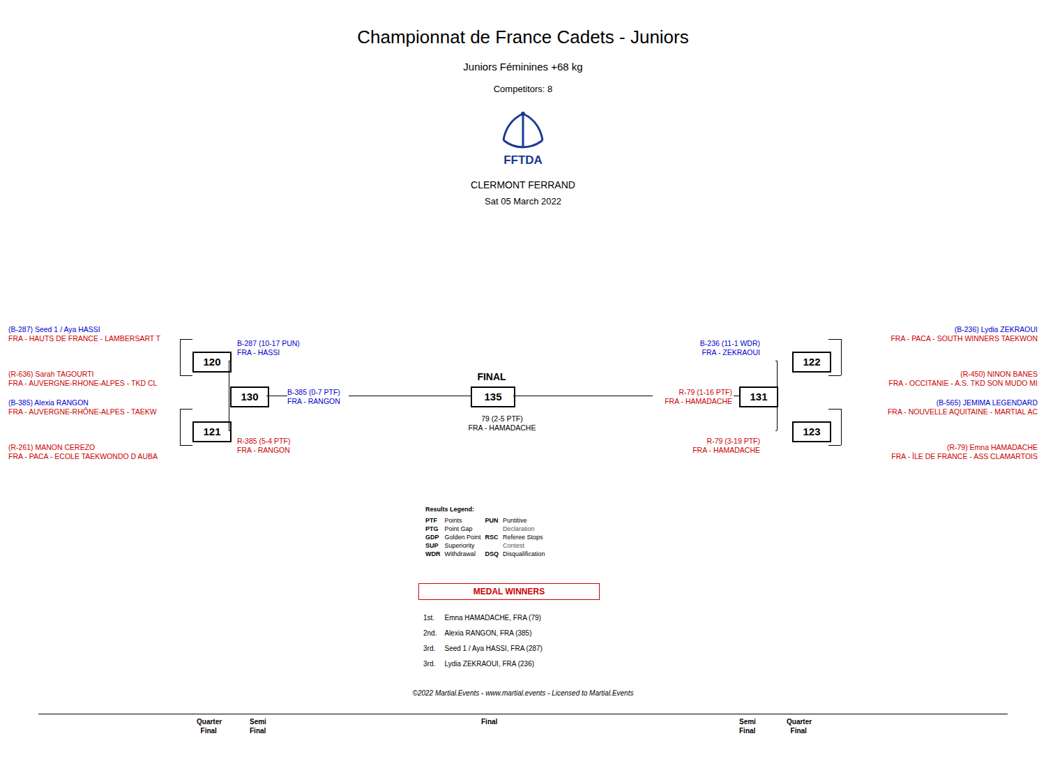Championnat de France Cadets - Juniors
Juniors Féminines +68 kg
Competitors: 8
FFTDA
CLERMONT FERRAND
Sat 05 March 2022
(B-287) Seed 1 / Aya HASSI
FRA - HAUTS DE FRANCE - LAMBERSART T
(R-636) Sarah TAGOURTI
FRA - AUVERGNE-RHONE-ALPES - TKD CL
(B-385) Alexia RANGON
FRA - AUVERGNE-RHÔNE-ALPES - TAEKW
(R-261) MANON CEREZO
FRA - PACA - ECOLE TAEKWONDO D AUBA
120
121
B-287 (10-17 PUN)
FRA - HASSI
R-385 (5-4 PTF)
FRA - RANGON
130
B-385 (0-7 PTF)
FRA - RANGON
FINAL
135
79 (2-5 PTF)
FRA - HAMADACHE
R-79 (1-16 PTF)
FRA - HAMADACHE
131
B-236 (11-1 WDR)
FRA - ZEKRAOUI
R-79 (3-19 PTF)
FRA - HAMADACHE
122
123
(B-236) Lydia ZEKRAOUI
FRA - PACA - SOUTH WINNERS TAEKWON
(R-450) NINON BANES
FRA - OCCITANIE - A.S. TKD SON MUDO MI
(B-565) JEMIMA LEGENDARD
FRA - NOUVELLE AQUITAINE - MARTIAL AC
(R-79) Emna HAMADACHE
FRA - ÎLE DE FRANCE - ASS CLAMARTOIS
Results Legend:
| PTF | Points | PUN | Puntitive |
| PTG | Point Gap | | Declaration |
| GDP | Golden Point | RSC | Referee Stops |
| SUP | Superiority | | Contest |
| WDR | Withdrawal | DSQ | Disqualification |
MEDAL WINNERS
| 1st. | Emna HAMADACHE, FRA (79) |
| 2nd. | Alexia RANGON, FRA (385) |
| 3rd. | Seed 1 / Aya HASSI, FRA (287) |
| 3rd. | Lydia ZEKRAOUI, FRA (236) |
©2022 Martial.Events - www.martial.events - Licensed to Martial.Events
Quarter
Final
Semi
Final
Final
Semi
Final
Quarter
Final